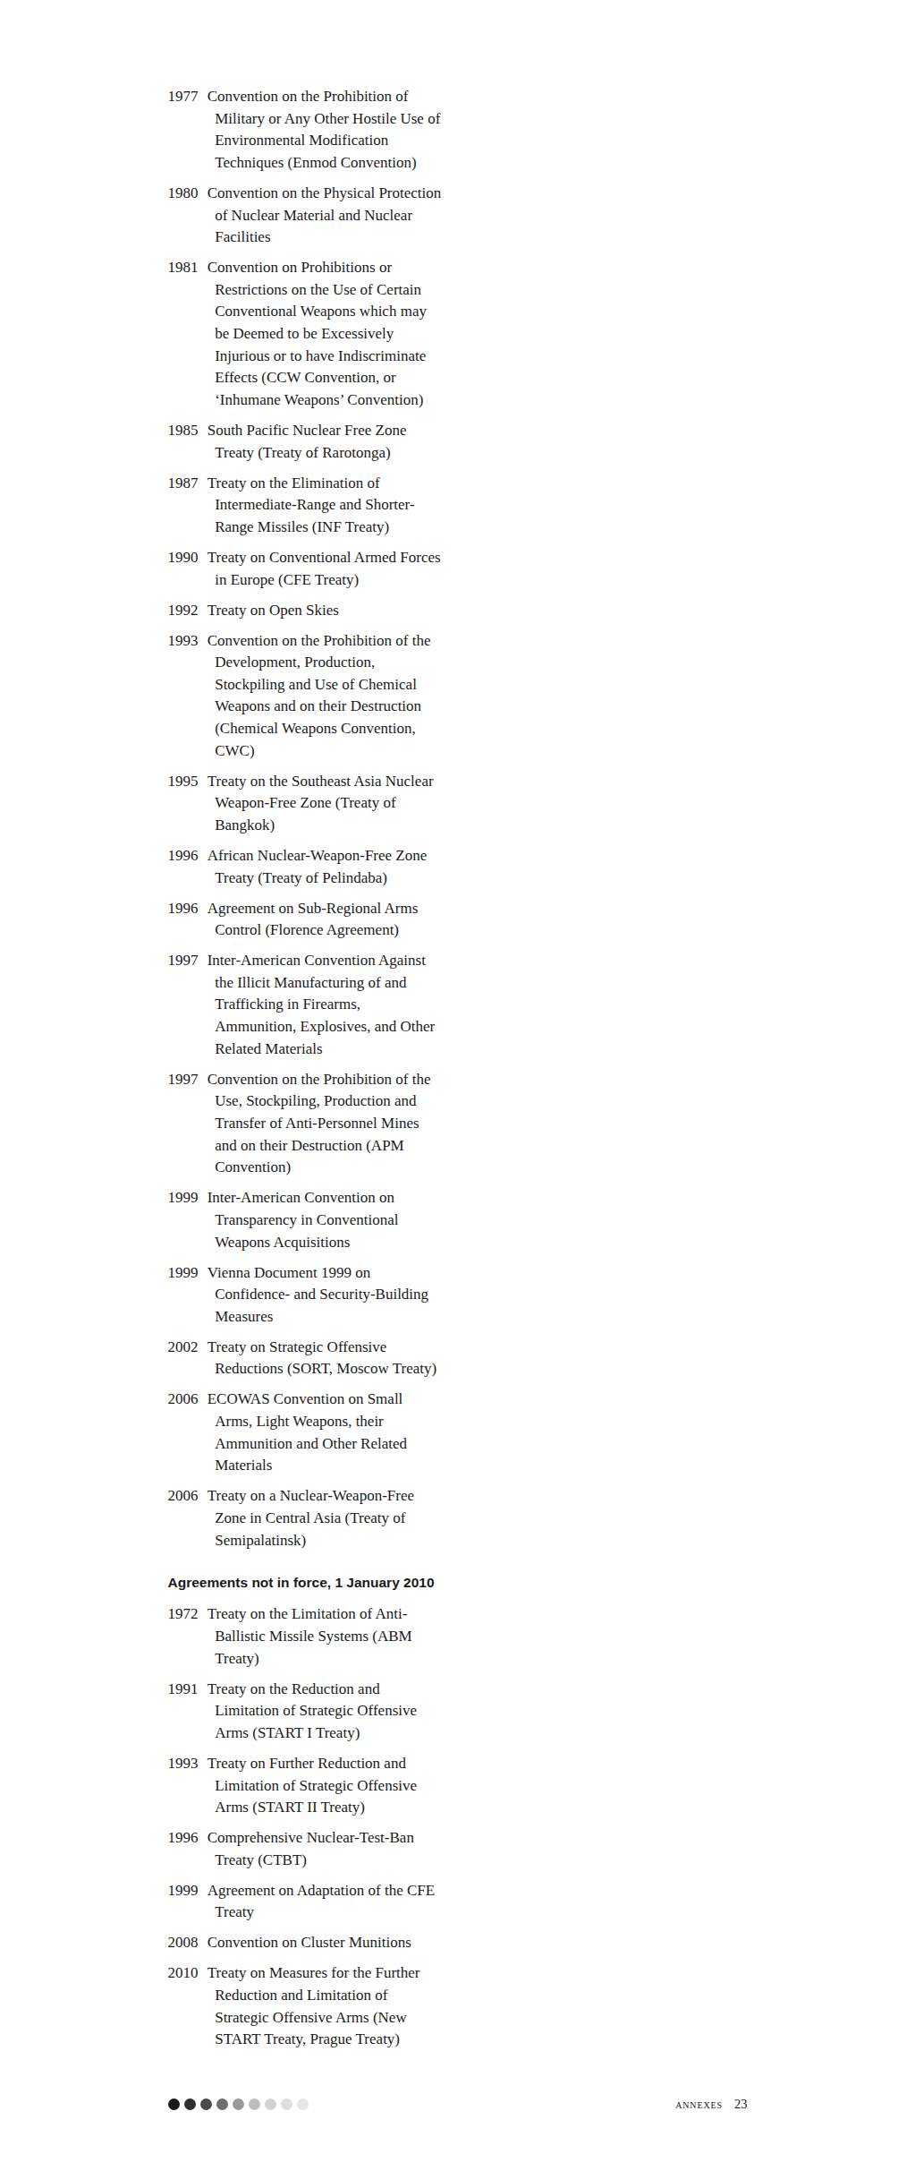1977 Convention on the Prohibition of Military or Any Other Hostile Use of Environmental Modification Techniques (Enmod Convention)
1980 Convention on the Physical Protection of Nuclear Material and Nuclear Facilities
1981 Convention on Prohibitions or Restrictions on the Use of Certain Conventional Weapons which may be Deemed to be Excessively Injurious or to have Indiscriminate Effects (CCW Convention, or ‘Inhumane Weapons’ Convention)
1985 South Pacific Nuclear Free Zone Treaty (Treaty of Rarotonga)
1987 Treaty on the Elimination of Intermediate-Range and Shorter-Range Missiles (INF Treaty)
1990 Treaty on Conventional Armed Forces in Europe (CFE Treaty)
1992 Treaty on Open Skies
1993 Convention on the Prohibition of the Development, Production, Stockpiling and Use of Chemical Weapons and on their Destruction (Chemical Weapons Convention, CWC)
1995 Treaty on the Southeast Asia Nuclear Weapon-Free Zone (Treaty of Bangkok)
1996 African Nuclear-Weapon-Free Zone Treaty (Treaty of Pelindaba)
1996 Agreement on Sub-Regional Arms Control (Florence Agreement)
1997 Inter-American Convention Against the Illicit Manufacturing of and Trafficking in Firearms, Ammunition, Explosives, and Other Related Materials
1997 Convention on the Prohibition of the Use, Stockpiling, Production and Transfer of Anti-Personnel Mines and on their Destruction (APM Convention)
1999 Inter-American Convention on Transparency in Conventional Weapons Acquisitions
1999 Vienna Document 1999 on Confidence- and Security-Building Measures
2002 Treaty on Strategic Offensive Reductions (SORT, Moscow Treaty)
2006 ECOWAS Convention on Small Arms, Light Weapons, their Ammunition and Other Related Materials
2006 Treaty on a Nuclear-Weapon-Free Zone in Central Asia (Treaty of Semipalatinsk)
Agreements not in force, 1 January 2010
1972 Treaty on the Limitation of Anti-Ballistic Missile Systems (ABM Treaty)
1991 Treaty on the Reduction and Limitation of Strategic Offensive Arms (START I Treaty)
1993 Treaty on Further Reduction and Limitation of Strategic Offensive Arms (START II Treaty)
1996 Comprehensive Nuclear-Test-Ban Treaty (CTBT)
1999 Agreement on Adaptation of the CFE Treaty
2008 Convention on Cluster Munitions
2010 Treaty on Measures for the Further Reduction and Limitation of Strategic Offensive Arms (New START Treaty, Prague Treaty)
annexes23